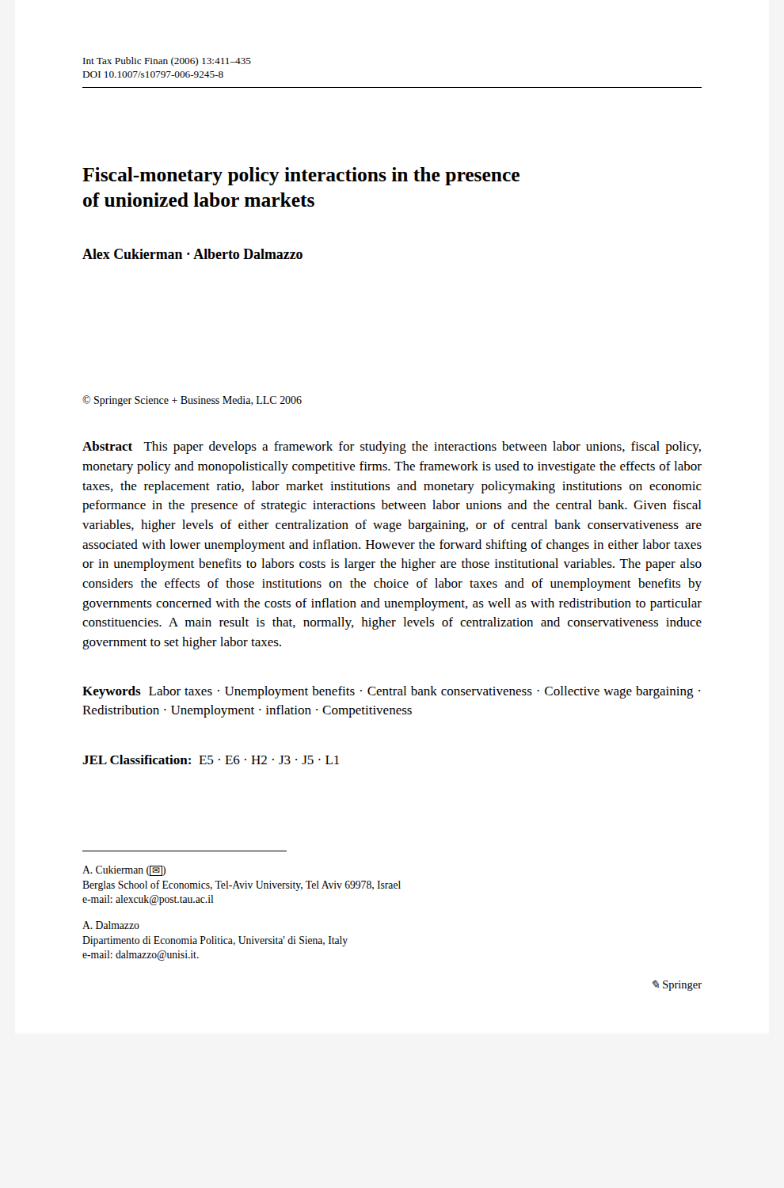Int Tax Public Finan (2006) 13:411–435
DOI 10.1007/s10797-006-9245-8
Fiscal-monetary policy interactions in the presence
of unionized labor markets
Alex Cukierman · Alberto Dalmazzo
© Springer Science + Business Media, LLC 2006
Abstract This paper develops a framework for studying the interactions between labor unions, fiscal policy, monetary policy and monopolistically competitive firms. The framework is used to investigate the effects of labor taxes, the replacement ratio, labor market institutions and monetary policymaking institutions on economic peformance in the presence of strategic interactions between labor unions and the central bank. Given fiscal variables, higher levels of either centralization of wage bargaining, or of central bank conservativeness are associated with lower unemployment and inflation. However the forward shifting of changes in either labor taxes or in unemployment benefits to labors costs is larger the higher are those institutional variables. The paper also considers the effects of those institutions on the choice of labor taxes and of unemployment benefits by governments concerned with the costs of inflation and unemployment, as well as with redistribution to particular constituencies. A main result is that, normally, higher levels of centralization and conservativeness induce government to set higher labor taxes.
Keywords Labor taxes · Unemployment benefits · Central bank conservativeness · Collective wage bargaining · Redistribution · Unemployment · inflation · Competitiveness
JEL Classification: E5 · E6 · H2 · J3 · J5 · L1
A. Cukierman (✉)
Berglas School of Economics, Tel-Aviv University, Tel Aviv 69978, Israel
e-mail: alexcuk@post.tau.ac.il
A. Dalmazzo
Dipartimento di Economia Politica, Universita' di Siena, Italy
e-mail: dalmazzo@unisi.it.
✎Springer